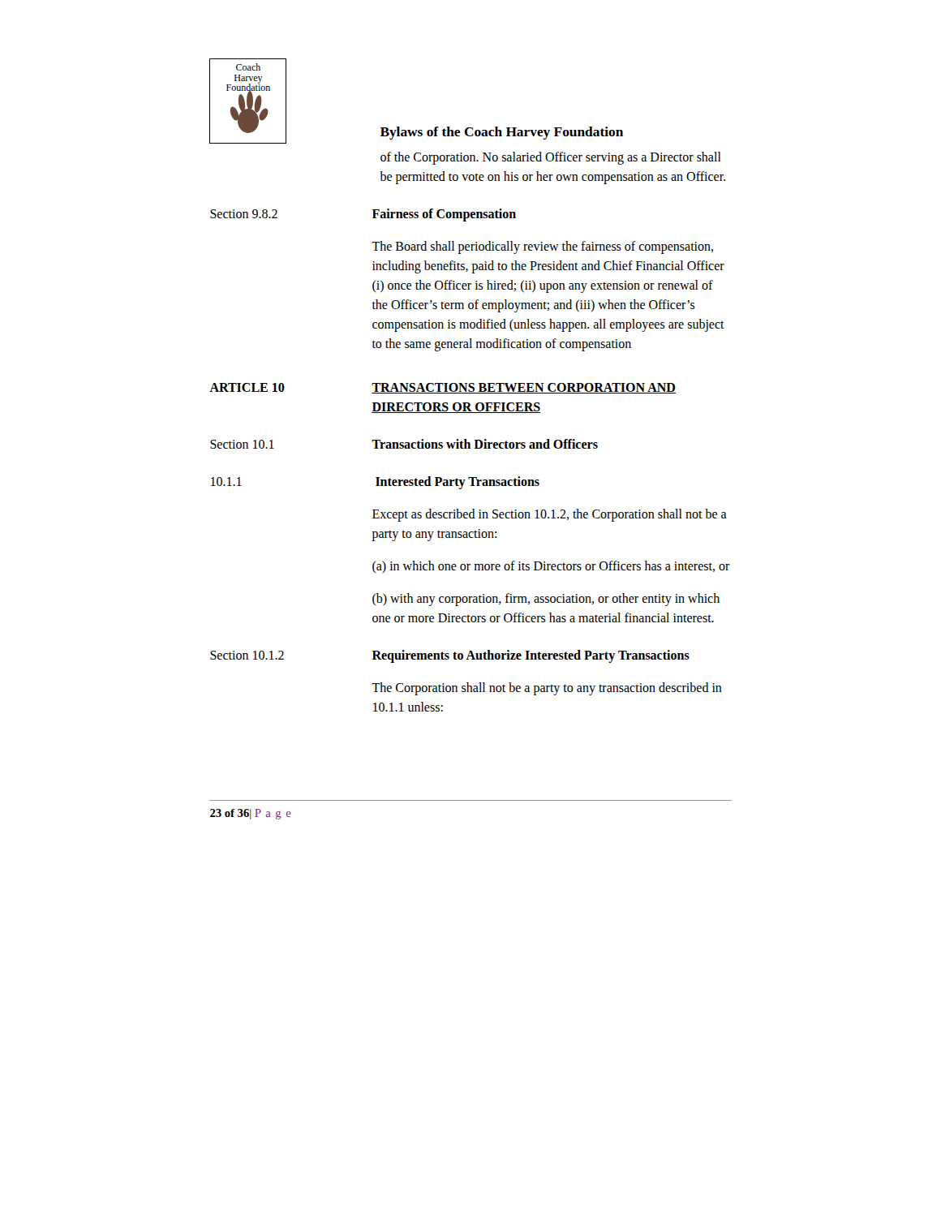Coach
Harvey
Foundation
Bylaws of the Coach Harvey Foundation
of the Corporation. No salaried Officer serving as a Director shall be permitted to vote on his or her own compensation as an Officer.
Section 9.8.2
Fairness of Compensation
The Board shall periodically review the fairness of compensation, including benefits, paid to the President and Chief Financial Officer (i) once the Officer is hired; (ii) upon any extension or renewal of the Officer’s term of employment; and (iii) when the Officer’s compensation is modified (unless happen. all employees are subject to the same general modification of compensation
ARTICLE 10
TRANSACTIONS BETWEEN CORPORATION AND DIRECTORS OR OFFICERS
Section 10.1
Transactions with Directors and Officers
10.1.1
Interested Party Transactions
Except as described in Section 10.1.2, the Corporation shall not be a party to any transaction:
(a) in which one or more of its Directors or Officers has a interest, or
(b) with any corporation, firm, association, or other entity in which one or more Directors or Officers has a material financial interest.
Section 10.1.2
Requirements to Authorize Interested Party Transactions
The Corporation shall not be a party to any transaction described in 10.1.1 unless:
23 of 36| P a g e